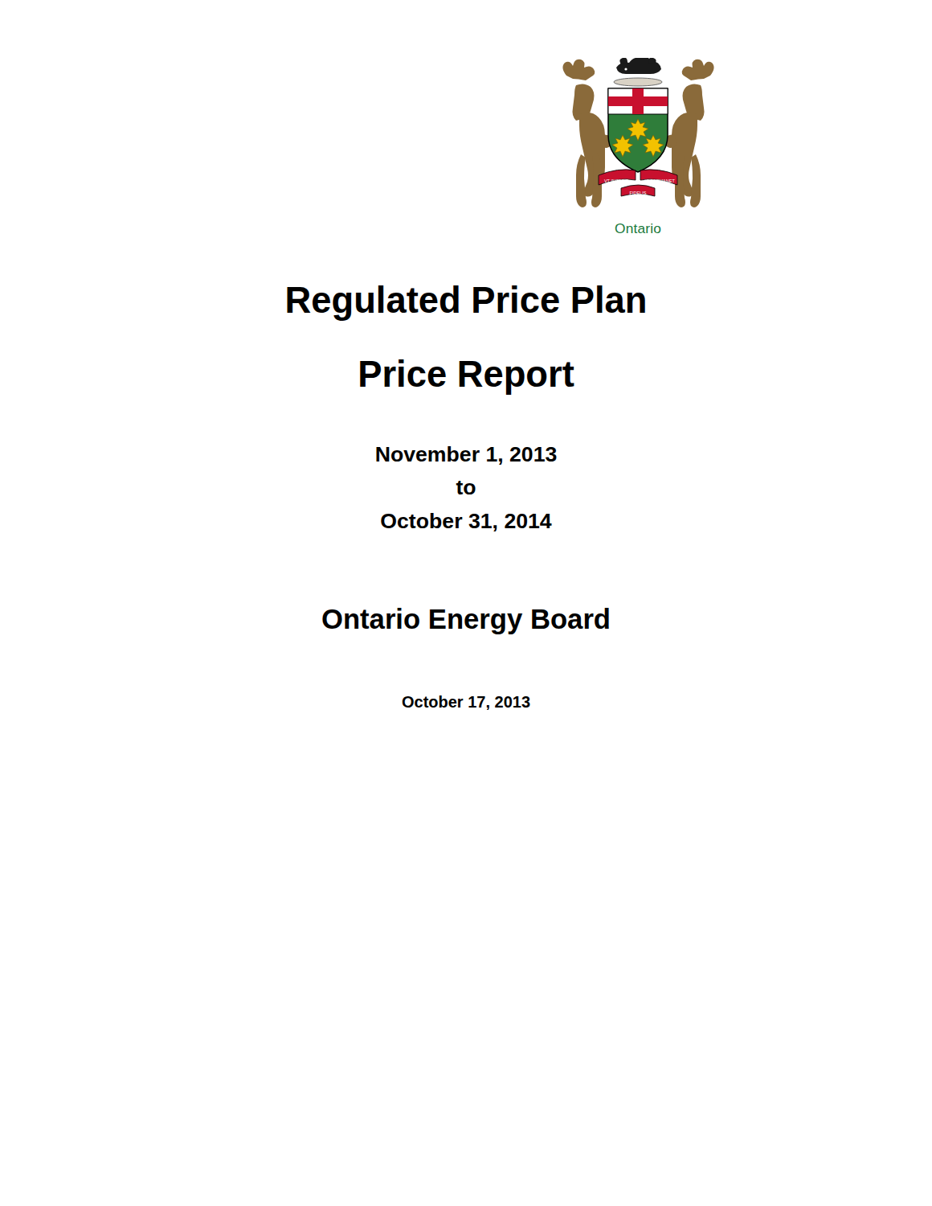VT INCEPIT IC PERMANET FIDELIS
Ontario
Regulated Price Plan Price Report
November 1, 2013
to
October 31, 2014
Ontario Energy Board
October 17, 2013